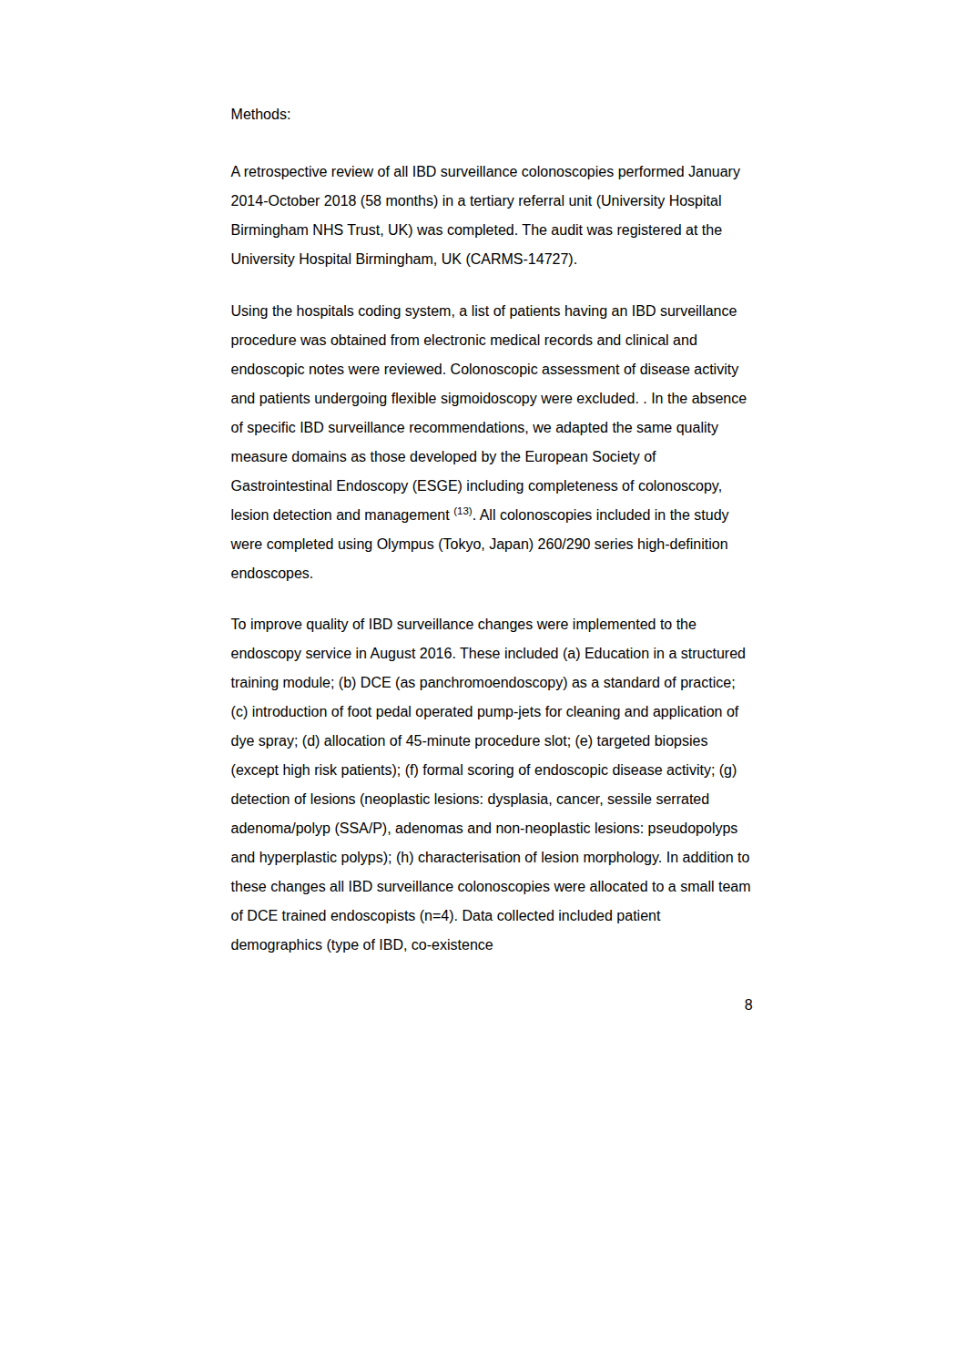Methods:
A retrospective review of all IBD surveillance colonoscopies performed January 2014-October 2018 (58 months) in a tertiary referral unit (University Hospital Birmingham NHS Trust, UK) was completed. The audit was registered at the University Hospital Birmingham, UK (CARMS-14727).
Using the hospitals coding system, a list of patients having an IBD surveillance procedure was obtained from electronic medical records and clinical and endoscopic notes were reviewed. Colonoscopic assessment of disease activity and patients undergoing flexible sigmoidoscopy were excluded. . In the absence of specific IBD surveillance recommendations, we adapted the same quality measure domains as those developed by the European Society of Gastrointestinal Endoscopy (ESGE) including completeness of colonoscopy, lesion detection and management (13). All colonoscopies included in the study were completed using Olympus (Tokyo, Japan) 260/290 series high-definition endoscopes.
To improve quality of IBD surveillance changes were implemented to the endoscopy service in August 2016. These included (a) Education in a structured training module; (b) DCE (as panchromoendoscopy) as a standard of practice; (c) introduction of foot pedal operated pump-jets for cleaning and application of dye spray; (d) allocation of 45-minute procedure slot; (e) targeted biopsies (except high risk patients); (f) formal scoring of endoscopic disease activity; (g) detection of lesions (neoplastic lesions: dysplasia, cancer, sessile serrated adenoma/polyp (SSA/P), adenomas and non-neoplastic lesions: pseudopolyps and hyperplastic polyps); (h) characterisation of lesion morphology. In addition to these changes all IBD surveillance colonoscopies were allocated to a small team of DCE trained endoscopists (n=4). Data collected included patient demographics (type of IBD, co-existence
8